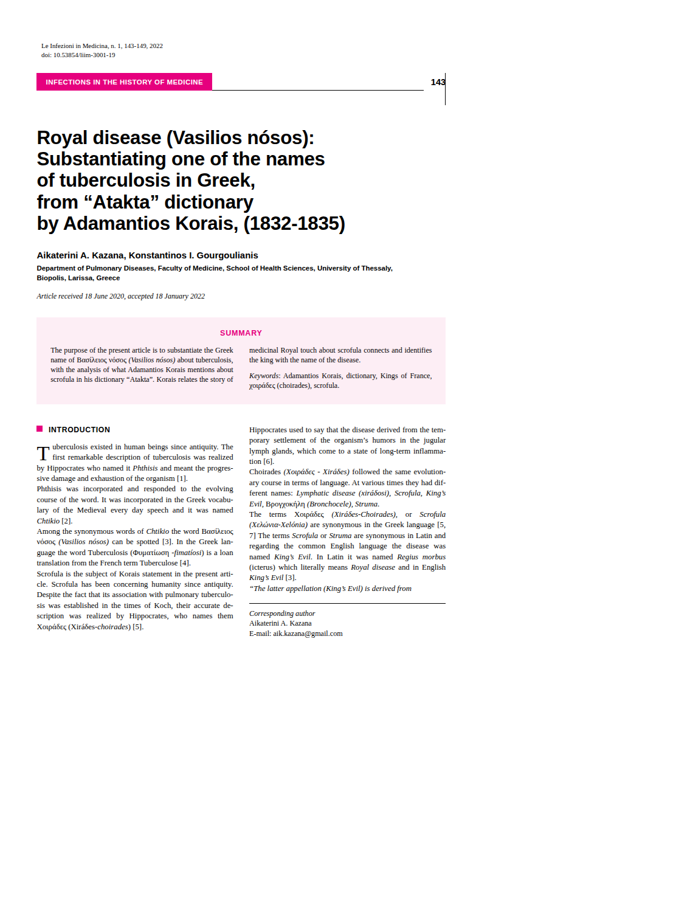Le Infezioni in Medicina, n. 1, 143-149, 2022
doi: 10.53854/liim-3001-19
INFECTIONS IN THE HISTORY OF MEDICINE
143
Royal disease (Vasilios nósos):
Substantiating one of the names
of tuberculosis in Greek,
from “Atakta” dictionary
by Adamantios Korais, (1832-1835)
Aikaterini A. Kazana, Konstantinos I. Gourgoulianis
Department of Pulmonary Diseases, Faculty of Medicine, School of Health Sciences, University of Thessaly,
Biopolis, Larissa, Greece
Article received 18 June 2020, accepted 18 January 2022
SUMMARY
The purpose of the present article is to substantiate the Greek name of Βασίλειος νόσος (Vasilios nósos) about tuberculosis, with the analysis of what Adamantios Korais mentions about scrofula in his dictionary “Atakta”. Korais relates the story of medicinal Royal touch about scrofula connects and identifies the king with the name of the disease.
Keywords: Adamantios Korais, dictionary, Kings of France, χοιράδες (choirades), scrofula.
INTRODUCTION
Tuberculosis existed in human beings since antiquity. The first remarkable description of tuberculosis was realized by Hippocrates who named it Phthisis and meant the progressive damage and exhaustion of the organism [1].
Phthisis was incorporated and responded to the evolving course of the word. It was incorporated in the Greek vocabulary of the Medieval every day speech and it was named Chtikio [2].
Among the synonymous words of Chtikio the word Βασίλειος νόσος (Vasilios nósos) can be spotted [3]. In the Greek language the word Tuberculosis (Φυματίωση -fimatíosi) is a loan translation from the French term Tuberculose [4].
Scrofula is the subject of Korais statement in the present article. Scrofula has been concerning humanity since antiquity. Despite the fact that its association with pulmonary tuberculosis was established in the times of Koch, their accurate description was realized by Hippocrates, who names them Χοιράδες (Xiráδes-choirades) [5].
Hippocrates used to say that the disease derived from the temporary settlement of the organism’s humors in the jugular lymph glands, which come to a state of long-term inflammation [6].
Choirades (Χοιράδες - Xiráδes) followed the same evolutionary course in terms of language. At various times they had different names: Lymphatic disease (xiráδosi), Scrofula, King’s Evil, Βρογχοκήλη (Bronchocele), Struma.
The terms Χοιράδες (Xiráδes-Choirades), or Scrofula (Χελώνια-Xelónia) are synonymous in the Greek language [5, 7] The terms Scrofula or Struma are synonymous in Latin and regarding the common English language the disease was named King’s Evil. In Latin it was named Regius morbus (icterus) which literally means Royal disease and in English King’s Evil [3].
“The latter appellation (King’s Evil) is derived from
Corresponding author
Aikaterini A. Kazana
E-mail: aik.kazana@gmail.com